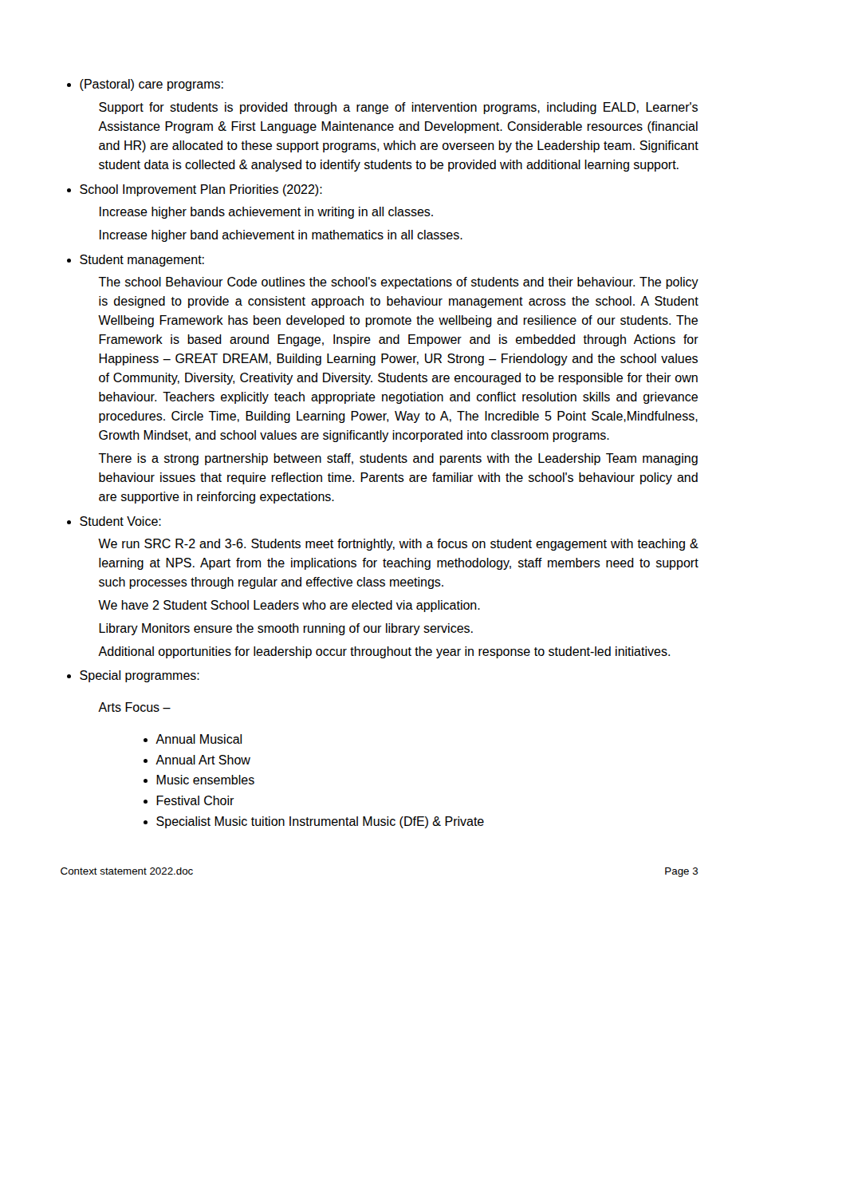(Pastoral) care programs:
Support for students is provided through a range of intervention programs, including EALD, Learner's Assistance Program & First Language Maintenance and Development. Considerable resources (financial and HR) are allocated to these support programs, which are overseen by the Leadership team. Significant student data is collected & analysed to identify students to be provided with additional learning support.
School Improvement Plan Priorities (2022):
Increase higher bands achievement in writing in all classes.
Increase higher band achievement in mathematics in all classes.
Student management:
The school Behaviour Code outlines the school's expectations of students and their behaviour. The policy is designed to provide a consistent approach to behaviour management across the school. A Student Wellbeing Framework has been developed to promote the wellbeing and resilience of our students. The Framework is based around Engage, Inspire and Empower and is embedded through Actions for Happiness – GREAT DREAM, Building Learning Power, UR Strong – Friendology and the school values of Community, Diversity, Creativity and Diversity. Students are encouraged to be responsible for their own behaviour. Teachers explicitly teach appropriate negotiation and conflict resolution skills and grievance procedures. Circle Time, Building Learning Power, Way to A, The Incredible 5 Point Scale,Mindfulness, Growth Mindset, and school values are significantly incorporated into classroom programs.
There is a strong partnership between staff, students and parents with the Leadership Team managing behaviour issues that require reflection time. Parents are familiar with the school's behaviour policy and are supportive in reinforcing expectations.
Student Voice:
We run SRC R-2 and 3-6. Students meet fortnightly, with a focus on student engagement with teaching & learning at NPS. Apart from the implications for teaching methodology, staff members need to support such processes through regular and effective class meetings.
We have 2 Student School Leaders who are elected via application.
Library Monitors ensure the smooth running of our library services.
Additional opportunities for leadership occur throughout the year in response to student-led initiatives.
Special programmes:
Arts Focus –
Annual Musical
Annual Art Show
Music ensembles
Festival Choir
Specialist Music tuition Instrumental Music (DfE) & Private
Context statement 2022.doc Page 3